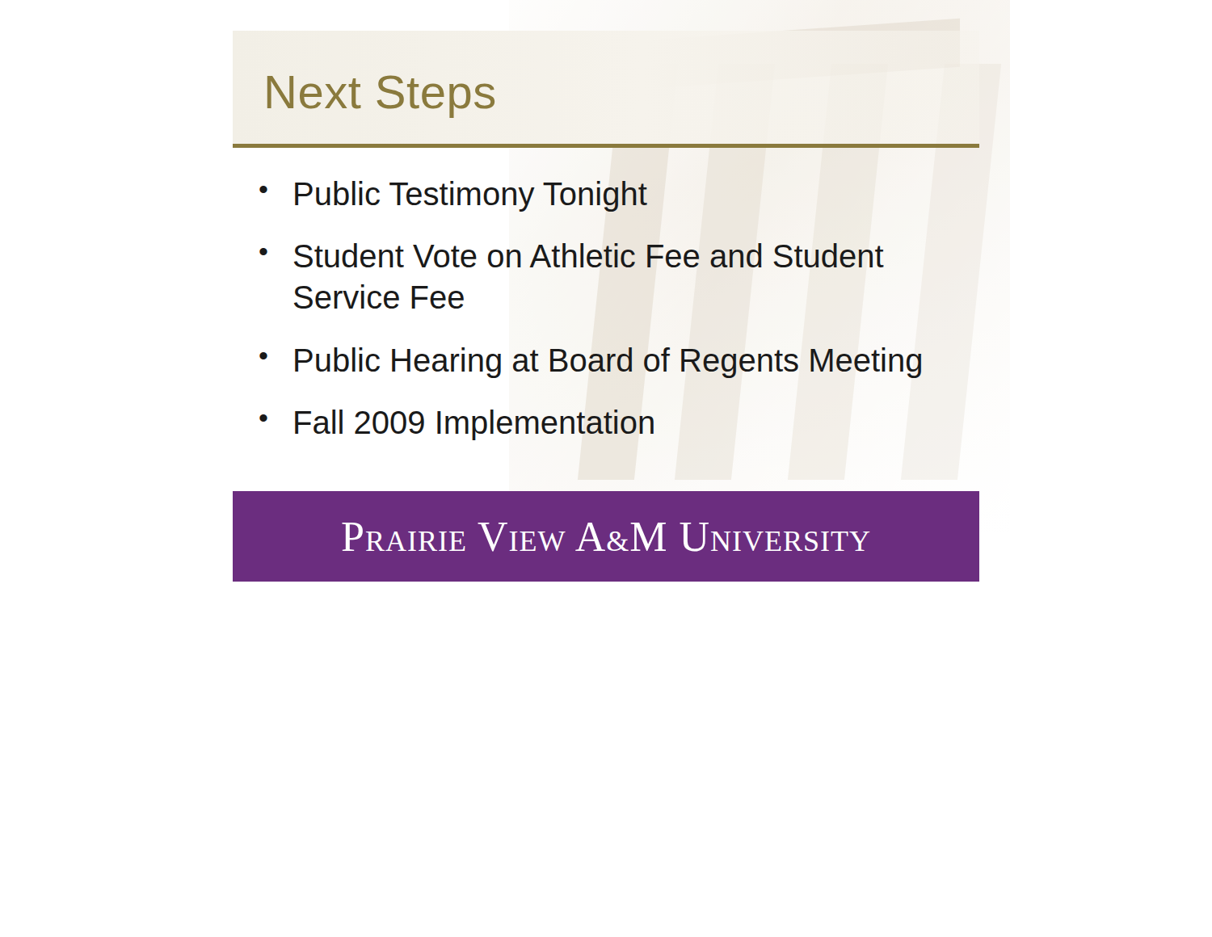Next Steps
Public Testimony Tonight
Student Vote on Athletic Fee and Student Service Fee
Public Hearing at Board of Regents Meeting
Fall 2009 Implementation
PRAIRIE VIEW A&M UNIVERSITY